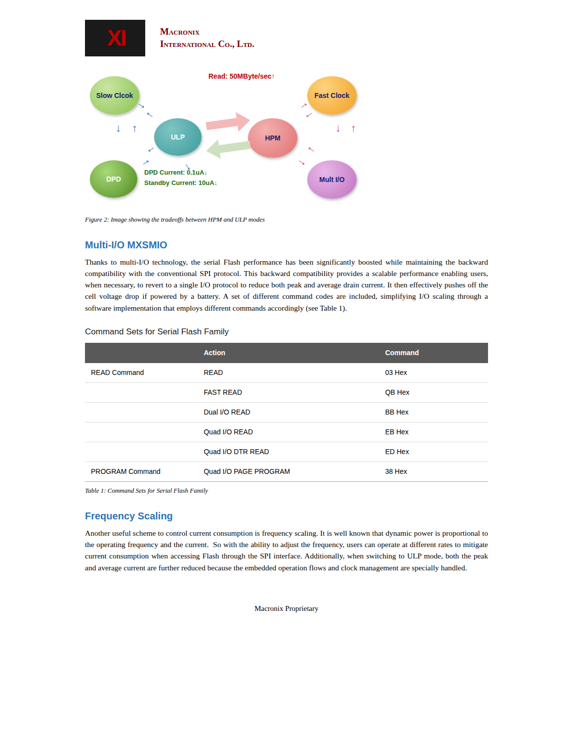MXIC
Macronix
International Co., Ltd.
Read: 50MByte/sec↑
Slow Clcok
ULP
DPD
HPM
Fast Clock
Mult I/O
→
→
→
→
→
→
→
→
→
→
→
→
→
DPD Current: 0.1uA↓
Standby Current: 10uA↓
Figure 2: Image showing the tradeoffs between HPM and ULP modes
Multi-I/O MXSMIO
Thanks to multi-I/O technology, the serial Flash performance has been significantly boosted while maintaining the backward compatibility with the conventional SPI protocol. This backward compatibility provides a scalable performance enabling users, when necessary, to revert to a single I/O protocol to reduce both peak and average drain current. It then effectively pushes off the cell voltage drop if powered by a battery. A set of different command codes are included, simplifying I/O scaling through a software implementation that employs different commands accordingly (see Table 1).
Command Sets for Serial Flash Family
| | Action | Command |
| --- | --- | --- |
| READ Command | READ | 03 Hex |
| | FAST READ | QB Hex |
| | Dual I/O READ | BB Hex |
| | Quad I/O READ | EB Hex |
| | Quad I/O DTR READ | ED Hex |
| PROGRAM Command | Quad I/O PAGE PROGRAM | 38 Hex |
Table 1: Command Sets for Serial Flash Family
Frequency Scaling
Another useful scheme to control current consumption is frequency scaling. It is well known that dynamic power is proportional to the operating frequency and the current. So with the ability to adjust the frequency, users can operate at different rates to mitigate current consumption when accessing Flash through the SPI interface. Additionally, when switching to ULP mode, both the peak and average current are further reduced because the embedded operation flows and clock management are specially handled.
Macronix Proprietary